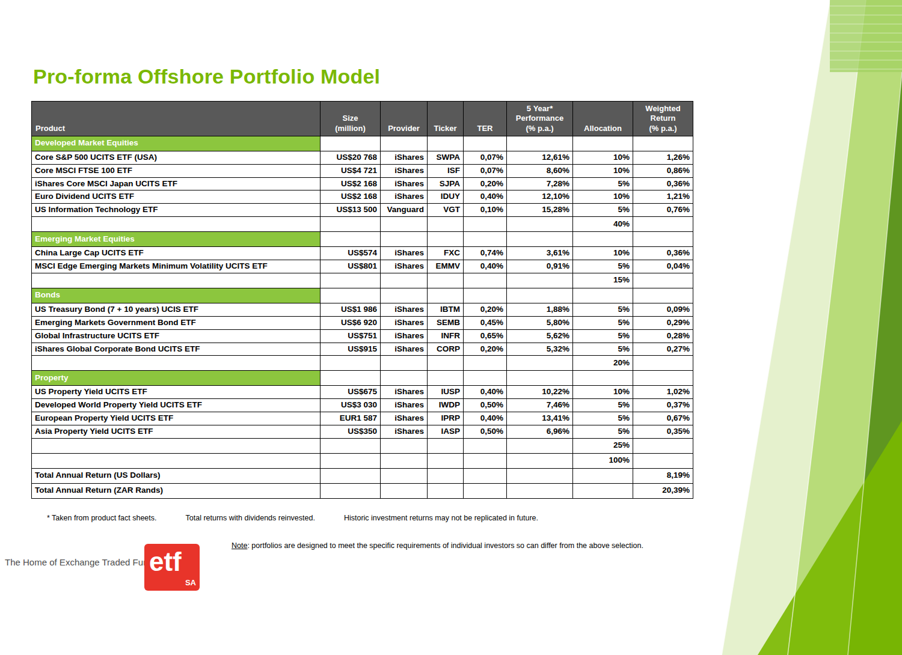Pro-forma Offshore Portfolio Model
| Product | Size (million) | Provider | Ticker | TER | 5 Year* Performance (% p.a.) | Allocation | Weighted Return (% p.a.) |
| --- | --- | --- | --- | --- | --- | --- | --- |
| Developed Market Equities | | | | | | | |
| Core S&P 500 UCITS ETF (USA) | US$20 768 | iShares | SWPA | 0,07% | 12,61% | 10% | 1,26% |
| Core MSCI FTSE 100 ETF | US$4 721 | iShares | ISF | 0,07% | 8,60% | 10% | 0,86% |
| iShares Core MSCI Japan UCITS ETF | US$2 168 | iShares | SJPA | 0,20% | 7,28% | 5% | 0,36% |
| Euro Dividend UCITS ETF | US$2 168 | iShares | IDUY | 0,40% | 12,10% | 10% | 1,21% |
| US Information Technology ETF | US$13 500 | Vanguard | VGT | 0,10% | 15,28% | 5% | 0,76% |
| | | | | | | 40% | |
| Emerging Market Equities | | | | | | | |
| China Large Cap UCITS ETF | US$574 | iShares | FXC | 0,74% | 3,61% | 10% | 0,36% |
| MSCI Edge Emerging Markets Minimum Volatility UCITS ETF | US$801 | iShares | EMMV | 0,40% | 0,91% | 5% | 0,04% |
| | | | | | | 15% | |
| Bonds | | | | | | | |
| US Treasury Bond (7 + 10 years) UCIS ETF | US$1 986 | iShares | IBTM | 0,20% | 1,88% | 5% | 0,09% |
| Emerging Markets Government Bond ETF | US$6 920 | iShares | SEMB | 0,45% | 5,80% | 5% | 0,29% |
| Global Infrastructure UCITS ETF | US$751 | iShares | INFR | 0,65% | 5,62% | 5% | 0,28% |
| iShares Global Corporate Bond UCITS ETF | US$915 | iShares | CORP | 0,20% | 5,32% | 5% | 0,27% |
| | | | | | | 20% | |
| Property | | | | | | | |
| US Property Yield UCITS ETF | US$675 | iShares | IUSP | 0,40% | 10,22% | 10% | 1,02% |
| Developed World Property Yield UCITS ETF | US$3 030 | iShares | IWDP | 0,50% | 7,46% | 5% | 0,37% |
| European Property Yield UCITS ETF | EUR1 587 | iShares | IPRP | 0,40% | 13,41% | 5% | 0,67% |
| Asia Property Yield UCITS ETF | US$350 | iShares | IASP | 0,50% | 6,96% | 5% | 0,35% |
| | | | | | | 25% | |
| | | | | | | 100% | |
| Total Annual Return (US Dollars) | | | | | | | 8,19% |
| Total Annual Return (ZAR Rands) | | | | | | | 20,39% |
* Taken from product fact sheets. Total returns with dividends reinvested. Historic investment returns may not be replicated in future.
Note: portfolios are designed to meet the specific requirements of individual investors so can differ from the above selection.
The Home of Exchange Traded Funds®
etf
SA